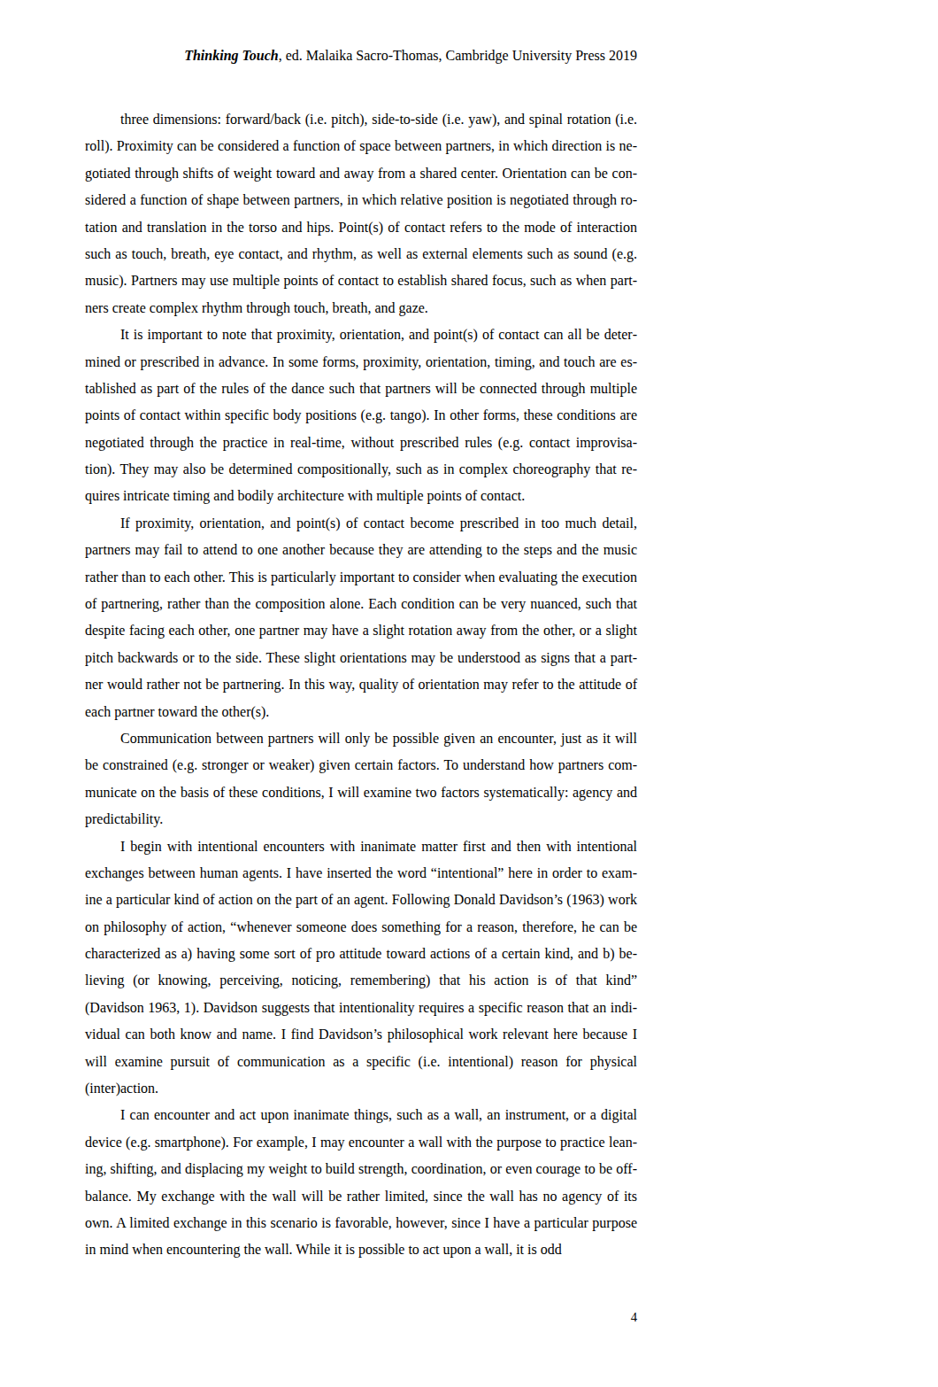Thinking Touch, ed. Malaika Sacro-Thomas, Cambridge University Press 2019
three dimensions: forward/back (i.e. pitch), side-to-side (i.e. yaw), and spinal rotation (i.e. roll). Proximity can be considered a function of space between partners, in which direction is negotiated through shifts of weight toward and away from a shared center. Orientation can be considered a function of shape between partners, in which relative position is negotiated through rotation and translation in the torso and hips. Point(s) of contact refers to the mode of interaction such as touch, breath, eye contact, and rhythm, as well as external elements such as sound (e.g. music). Partners may use multiple points of contact to establish shared focus, such as when partners create complex rhythm through touch, breath, and gaze.
It is important to note that proximity, orientation, and point(s) of contact can all be determined or prescribed in advance. In some forms, proximity, orientation, timing, and touch are established as part of the rules of the dance such that partners will be connected through multiple points of contact within specific body positions (e.g. tango). In other forms, these conditions are negotiated through the practice in real-time, without prescribed rules (e.g. contact improvisation). They may also be determined compositionally, such as in complex choreography that requires intricate timing and bodily architecture with multiple points of contact.
If proximity, orientation, and point(s) of contact become prescribed in too much detail, partners may fail to attend to one another because they are attending to the steps and the music rather than to each other. This is particularly important to consider when evaluating the execution of partnering, rather than the composition alone. Each condition can be very nuanced, such that despite facing each other, one partner may have a slight rotation away from the other, or a slight pitch backwards or to the side. These slight orientations may be understood as signs that a partner would rather not be partnering. In this way, quality of orientation may refer to the attitude of each partner toward the other(s).
Communication between partners will only be possible given an encounter, just as it will be constrained (e.g. stronger or weaker) given certain factors. To understand how partners communicate on the basis of these conditions, I will examine two factors systematically: agency and predictability.
I begin with intentional encounters with inanimate matter first and then with intentional exchanges between human agents. I have inserted the word “intentional” here in order to examine a particular kind of action on the part of an agent. Following Donald Davidson’s (1963) work on philosophy of action, “whenever someone does something for a reason, therefore, he can be characterized as a) having some sort of pro attitude toward actions of a certain kind, and b) believing (or knowing, perceiving, noticing, remembering) that his action is of that kind” (Davidson 1963, 1). Davidson suggests that intentionality requires a specific reason that an individual can both know and name. I find Davidson’s philosophical work relevant here because I will examine pursuit of communication as a specific (i.e. intentional) reason for physical (inter)action.
I can encounter and act upon inanimate things, such as a wall, an instrument, or a digital device (e.g. smartphone). For example, I may encounter a wall with the purpose to practice leaning, shifting, and displacing my weight to build strength, coordination, or even courage to be off-balance. My exchange with the wall will be rather limited, since the wall has no agency of its own. A limited exchange in this scenario is favorable, however, since I have a particular purpose in mind when encountering the wall. While it is possible to act upon a wall, it is odd
4